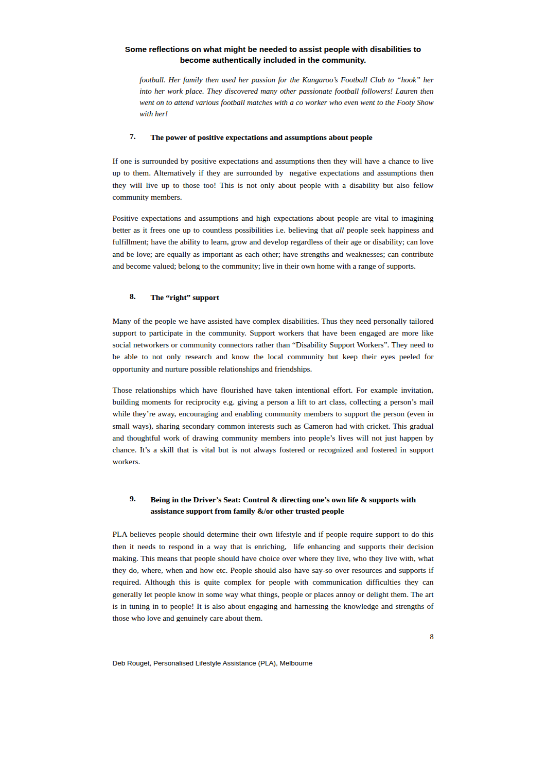Some reflections on what might be needed to assist people with disabilities to become authentically included in the community.
football. Her family then used her passion for the Kangaroo’s Football Club to “hook” her into her work place. They discovered many other passionate football followers! Lauren then went on to attend various football matches with a co worker who even went to the Footy Show with her!
7. The power of positive expectations and assumptions about people
If one is surrounded by positive expectations and assumptions then they will have a chance to live up to them. Alternatively if they are surrounded by negative expectations and assumptions then they will live up to those too! This is not only about people with a disability but also fellow community members.
Positive expectations and assumptions and high expectations about people are vital to imagining better as it frees one up to countless possibilities i.e. believing that all people seek happiness and fulfillment; have the ability to learn, grow and develop regardless of their age or disability; can love and be love; are equally as important as each other; have strengths and weaknesses; can contribute and become valued; belong to the community; live in their own home with a range of supports.
8. The “right” support
Many of the people we have assisted have complex disabilities. Thus they need personally tailored support to participate in the community. Support workers that have been engaged are more like social networkers or community connectors rather than “Disability Support Workers”. They need to be able to not only research and know the local community but keep their eyes peeled for opportunity and nurture possible relationships and friendships.
Those relationships which have flourished have taken intentional effort. For example invitation, building moments for reciprocity e.g. giving a person a lift to art class, collecting a person’s mail while they’re away, encouraging and enabling community members to support the person (even in small ways), sharing secondary common interests such as Cameron had with cricket. This gradual and thoughtful work of drawing community members into people’s lives will not just happen by chance. It’s a skill that is vital but is not always fostered or recognized and fostered in support workers.
9. Being in the Driver’s Seat: Control & directing one’s own life & supports with assistance support from family &/or other trusted people
PLA believes people should determine their own lifestyle and if people require support to do this then it needs to respond in a way that is enriching, life enhancing and supports their decision making. This means that people should have choice over where they live, who they live with, what they do, where, when and how etc. People should also have say-so over resources and supports if required. Although this is quite complex for people with communication difficulties they can generally let people know in some way what things, people or places annoy or delight them. The art is in tuning in to people! It is also about engaging and harnessing the knowledge and strengths of those who love and genuinely care about them.
8
Deb Rouget, Personalised Lifestyle Assistance (PLA), Melbourne